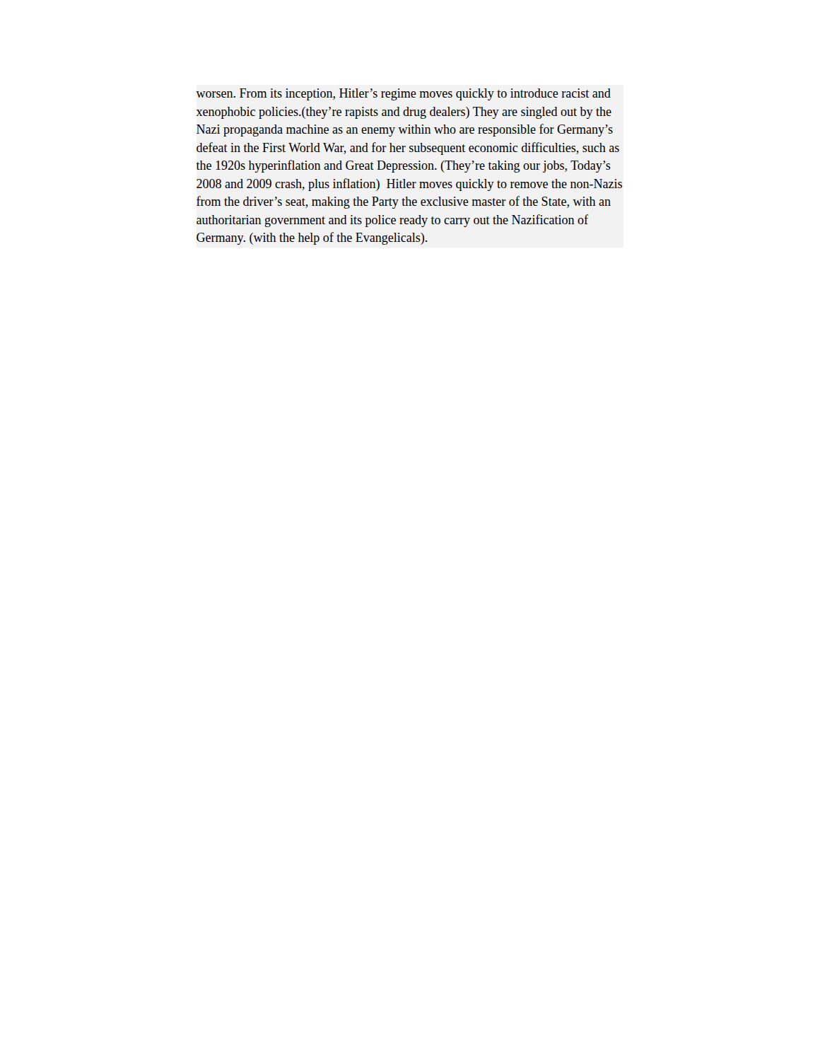worsen. From its inception, Hitler’s regime moves quickly to introduce racist and xenophobic policies.(they’re rapists and drug dealers) They are singled out by the Nazi propaganda machine as an enemy within who are responsible for Germany’s defeat in the First World War, and for her subsequent economic difficulties, such as the 1920s hyperinflation and Great Depression. (They’re taking our jobs, Today’s 2008 and 2009 crash, plus inflation) Hitler moves quickly to remove the non-Nazis from the driver’s seat, making the Party the exclusive master of the State, with an authoritarian government and its police ready to carry out the Nazification of Germany. (with the help of the Evangelicals).